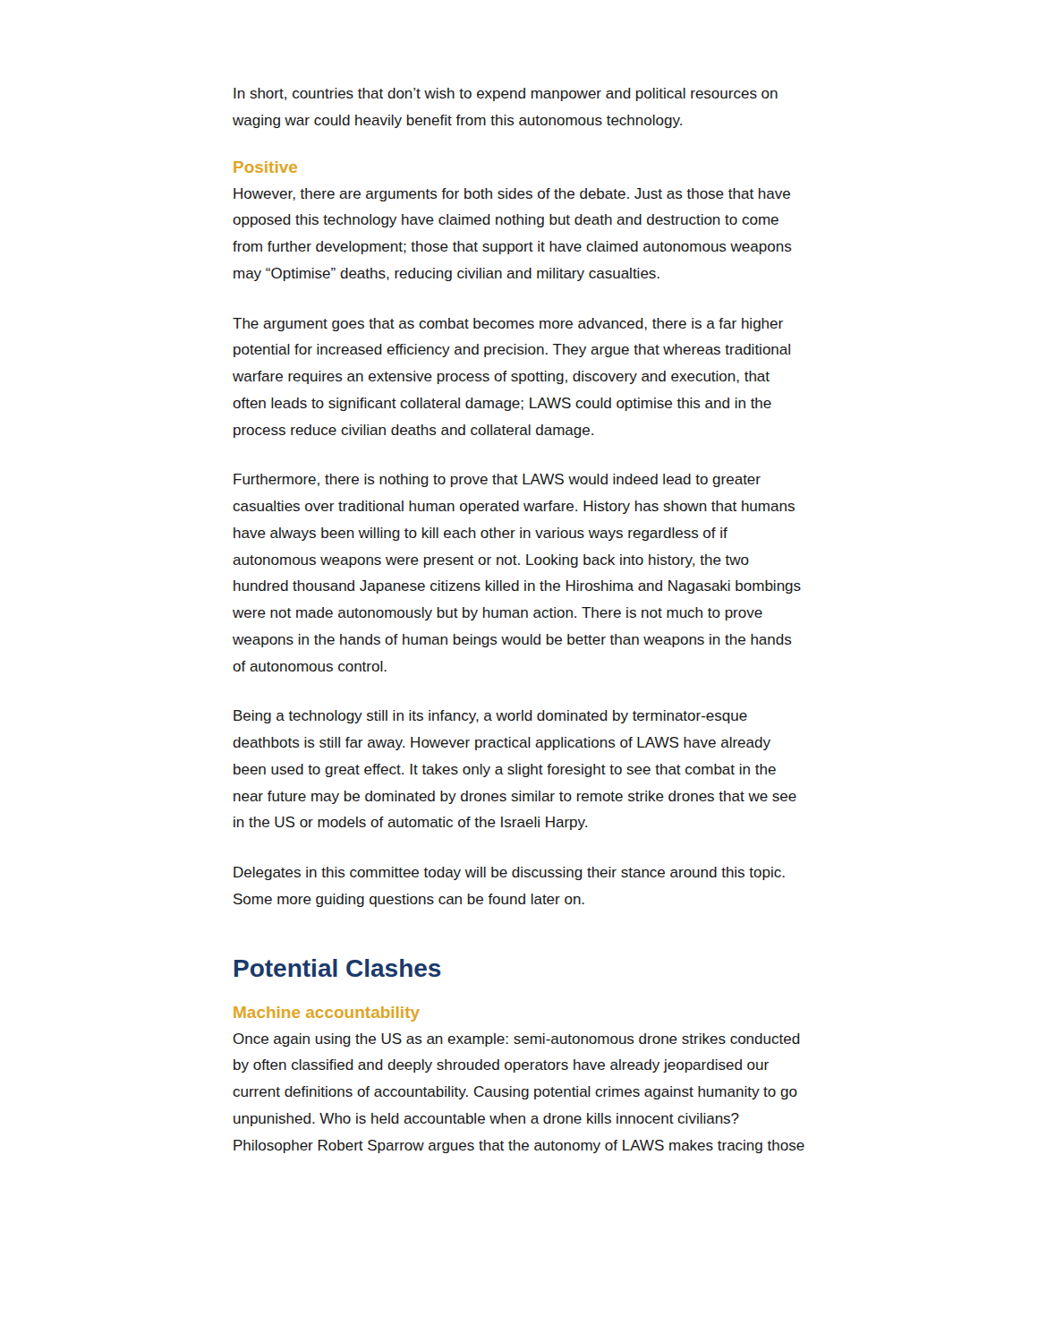In short, countries that don’t wish to expend manpower and political resources on waging war could heavily benefit from this autonomous technology.
Positive
However, there are arguments for both sides of the debate. Just as those that have opposed this technology have claimed nothing but death and destruction to come from further development; those that support it have claimed autonomous weapons may “Optimise” deaths, reducing civilian and military casualties.
The argument goes that as combat becomes more advanced, there is a far higher potential for increased efficiency and precision. They argue that whereas traditional warfare requires an extensive process of spotting, discovery and execution, that often leads to significant collateral damage; LAWS could optimise this and in the process reduce civilian deaths and collateral damage.
Furthermore, there is nothing to prove that LAWS would indeed lead to greater casualties over traditional human operated warfare. History has shown that humans have always been willing to kill each other in various ways regardless of if autonomous weapons were present or not. Looking back into history, the two hundred thousand Japanese citizens killed in the Hiroshima and Nagasaki bombings were not made autonomously but by human action. There is not much to prove weapons in the hands of human beings would be better than weapons in the hands of autonomous control.
Being a technology still in its infancy, a world dominated by terminator-esque deathbots is still far away. However practical applications of LAWS have already been used to great effect. It takes only a slight foresight to see that combat in the near future may be dominated by drones similar to remote strike drones that we see in the US or models of automatic of the Israeli Harpy.
Delegates in this committee today will be discussing their stance around this topic. Some more guiding questions can be found later on.
Potential Clashes
Machine accountability
Once again using the US as an example: semi-autonomous drone strikes conducted by often classified and deeply shrouded operators have already jeopardised our current definitions of accountability. Causing potential crimes against humanity to go unpunished. Who is held accountable when a drone kills innocent civilians? Philosopher Robert Sparrow argues that the autonomy of LAWS makes tracing those